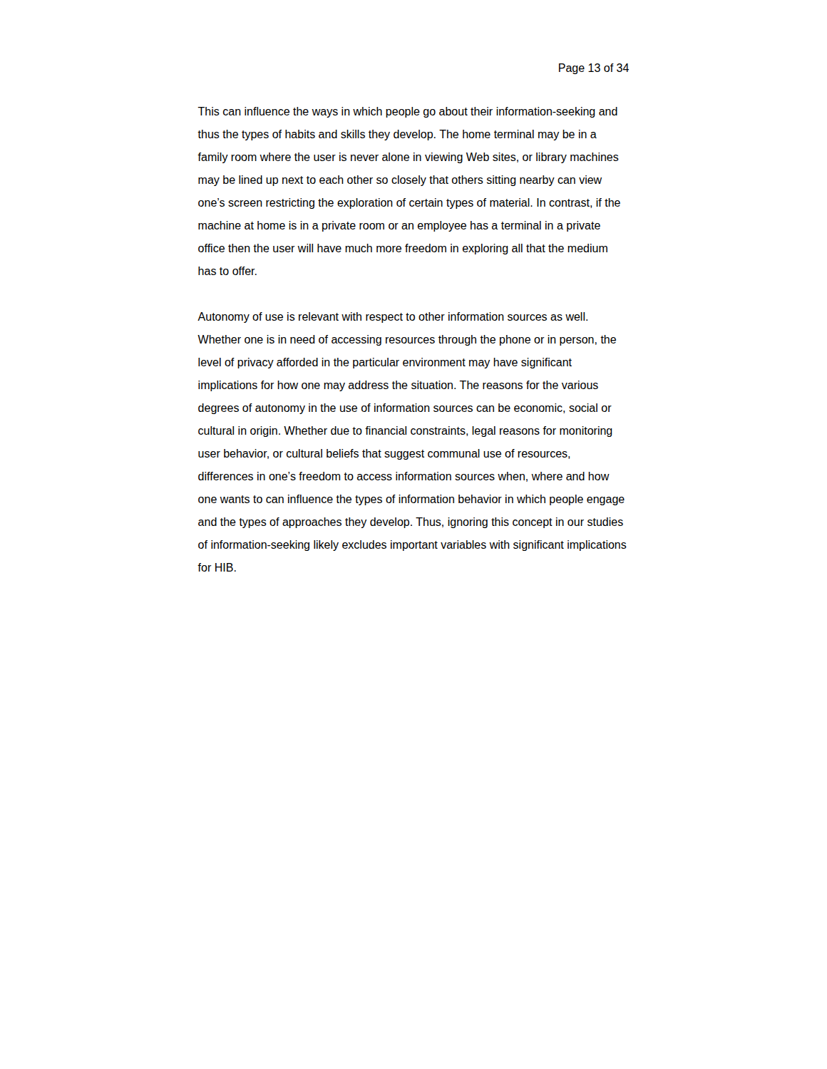Page 13 of 34
This can influence the ways in which people go about their information-seeking and thus the types of habits and skills they develop. The home terminal may be in a family room where the user is never alone in viewing Web sites, or library machines may be lined up next to each other so closely that others sitting nearby can view one’s screen restricting the exploration of certain types of material. In contrast, if the machine at home is in a private room or an employee has a terminal in a private office then the user will have much more freedom in exploring all that the medium has to offer.
Autonomy of use is relevant with respect to other information sources as well. Whether one is in need of accessing resources through the phone or in person, the level of privacy afforded in the particular environment may have significant implications for how one may address the situation. The reasons for the various degrees of autonomy in the use of information sources can be economic, social or cultural in origin. Whether due to financial constraints, legal reasons for monitoring user behavior, or cultural beliefs that suggest communal use of resources, differences in one’s freedom to access information sources when, where and how one wants to can influence the types of information behavior in which people engage and the types of approaches they develop. Thus, ignoring this concept in our studies of information-seeking likely excludes important variables with significant implications for HIB.